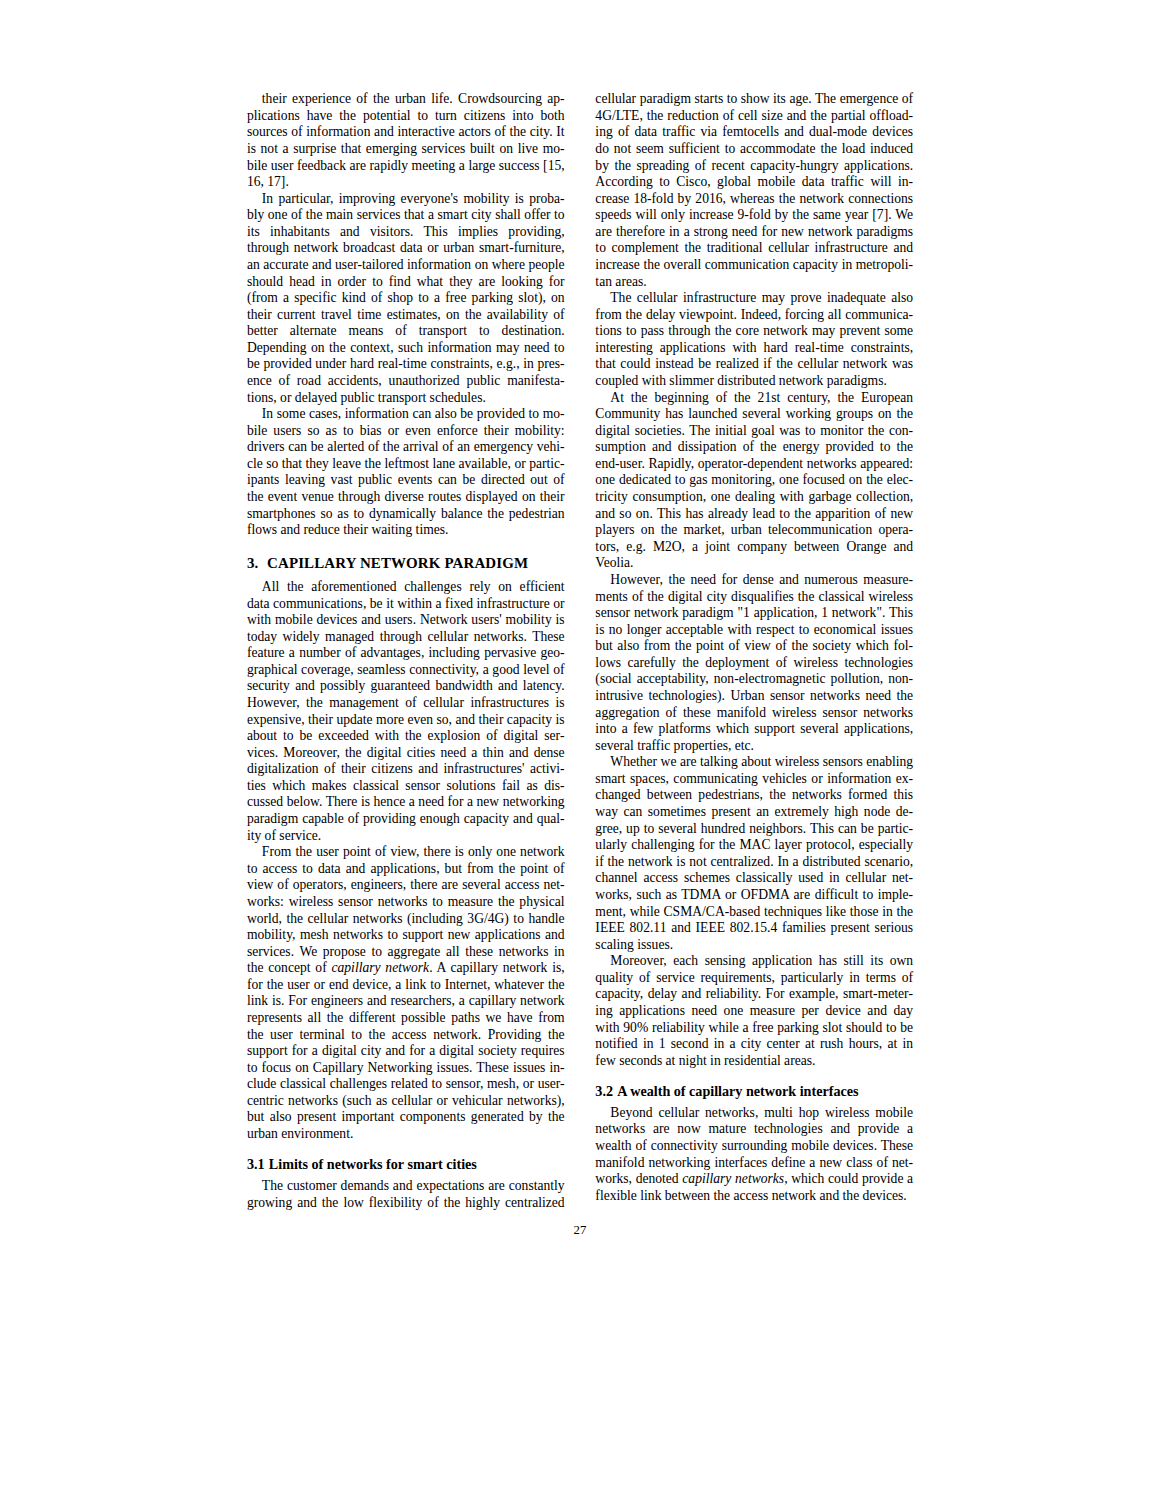their experience of the urban life. Crowdsourcing applications have the potential to turn citizens into both sources of information and interactive actors of the city. It is not a surprise that emerging services built on live mobile user feedback are rapidly meeting a large success [15, 16, 17].
In particular, improving everyone's mobility is probably one of the main services that a smart city shall offer to its inhabitants and visitors. This implies providing, through network broadcast data or urban smart-furniture, an accurate and user-tailored information on where people should head in order to find what they are looking for (from a specific kind of shop to a free parking slot), on their current travel time estimates, on the availability of better alternate means of transport to destination. Depending on the context, such information may need to be provided under hard real-time constraints, e.g., in presence of road accidents, unauthorized public manifestations, or delayed public transport schedules.
In some cases, information can also be provided to mobile users so as to bias or even enforce their mobility: drivers can be alerted of the arrival of an emergency vehicle so that they leave the leftmost lane available, or participants leaving vast public events can be directed out of the event venue through diverse routes displayed on their smartphones so as to dynamically balance the pedestrian flows and reduce their waiting times.
3. CAPILLARY NETWORK PARADIGM
All the aforementioned challenges rely on efficient data communications, be it within a fixed infrastructure or with mobile devices and users. Network users' mobility is today widely managed through cellular networks. These feature a number of advantages, including pervasive geographical coverage, seamless connectivity, a good level of security and possibly guaranteed bandwidth and latency. However, the management of cellular infrastructures is expensive, their update more even so, and their capacity is about to be exceeded with the explosion of digital services. Moreover, the digital cities need a thin and dense digitalization of their citizens and infrastructures' activities which makes classical sensor solutions fail as discussed below. There is hence a need for a new networking paradigm capable of providing enough capacity and quality of service.
From the user point of view, there is only one network to access to data and applications, but from the point of view of operators, engineers, there are several access networks: wireless sensor networks to measure the physical world, the cellular networks (including 3G/4G) to handle mobility, mesh networks to support new applications and services. We propose to aggregate all these networks in the concept of capillary network. A capillary network is, for the user or end device, a link to Internet, whatever the link is. For engineers and researchers, a capillary network represents all the different possible paths we have from the user terminal to the access network. Providing the support for a digital city and for a digital society requires to focus on Capillary Networking issues. These issues include classical challenges related to sensor, mesh, or user-centric networks (such as cellular or vehicular networks), but also present important components generated by the urban environment.
3.1 Limits of networks for smart cities
The customer demands and expectations are constantly growing and the low flexibility of the highly centralized cellular paradigm starts to show its age. The emergence of 4G/LTE, the reduction of cell size and the partial offloading of data traffic via femtocells and dual-mode devices do not seem sufficient to accommodate the load induced by the spreading of recent capacity-hungry applications. According to Cisco, global mobile data traffic will increase 18-fold by 2016, whereas the network connections speeds will only increase 9-fold by the same year [7]. We are therefore in a strong need for new network paradigms to complement the traditional cellular infrastructure and increase the overall communication capacity in metropolitan areas.
The cellular infrastructure may prove inadequate also from the delay viewpoint. Indeed, forcing all communications to pass through the core network may prevent some interesting applications with hard real-time constraints, that could instead be realized if the cellular network was coupled with slimmer distributed network paradigms.
At the beginning of the 21st century, the European Community has launched several working groups on the digital societies. The initial goal was to monitor the consumption and dissipation of the energy provided to the end-user. Rapidly, operator-dependent networks appeared: one dedicated to gas monitoring, one focused on the electricity consumption, one dealing with garbage collection, and so on. This has already lead to the apparition of new players on the market, urban telecommunication operators, e.g. M2O, a joint company between Orange and Veolia.
However, the need for dense and numerous measurements of the digital city disqualifies the classical wireless sensor network paradigm "1 application, 1 network". This is no longer acceptable with respect to economical issues but also from the point of view of the society which follows carefully the deployment of wireless technologies (social acceptability, non-electromagnetic pollution, non-intrusive technologies). Urban sensor networks need the aggregation of these manifold wireless sensor networks into a few platforms which support several applications, several traffic properties, etc.
Whether we are talking about wireless sensors enabling smart spaces, communicating vehicles or information exchanged between pedestrians, the networks formed this way can sometimes present an extremely high node degree, up to several hundred neighbors. This can be particularly challenging for the MAC layer protocol, especially if the network is not centralized. In a distributed scenario, channel access schemes classically used in cellular networks, such as TDMA or OFDMA are difficult to implement, while CSMA/CA-based techniques like those in the IEEE 802.11 and IEEE 802.15.4 families present serious scaling issues.
Moreover, each sensing application has still its own quality of service requirements, particularly in terms of capacity, delay and reliability. For example, smart-metering applications need one measure per device and day with 90% reliability while a free parking slot should to be notified in 1 second in a city center at rush hours, at in few seconds at night in residential areas.
3.2 A wealth of capillary network interfaces
Beyond cellular networks, multi hop wireless mobile networks are now mature technologies and provide a wealth of connectivity surrounding mobile devices. These manifold networking interfaces define a new class of networks, denoted capillary networks, which could provide a flexible link between the access network and the devices.
27